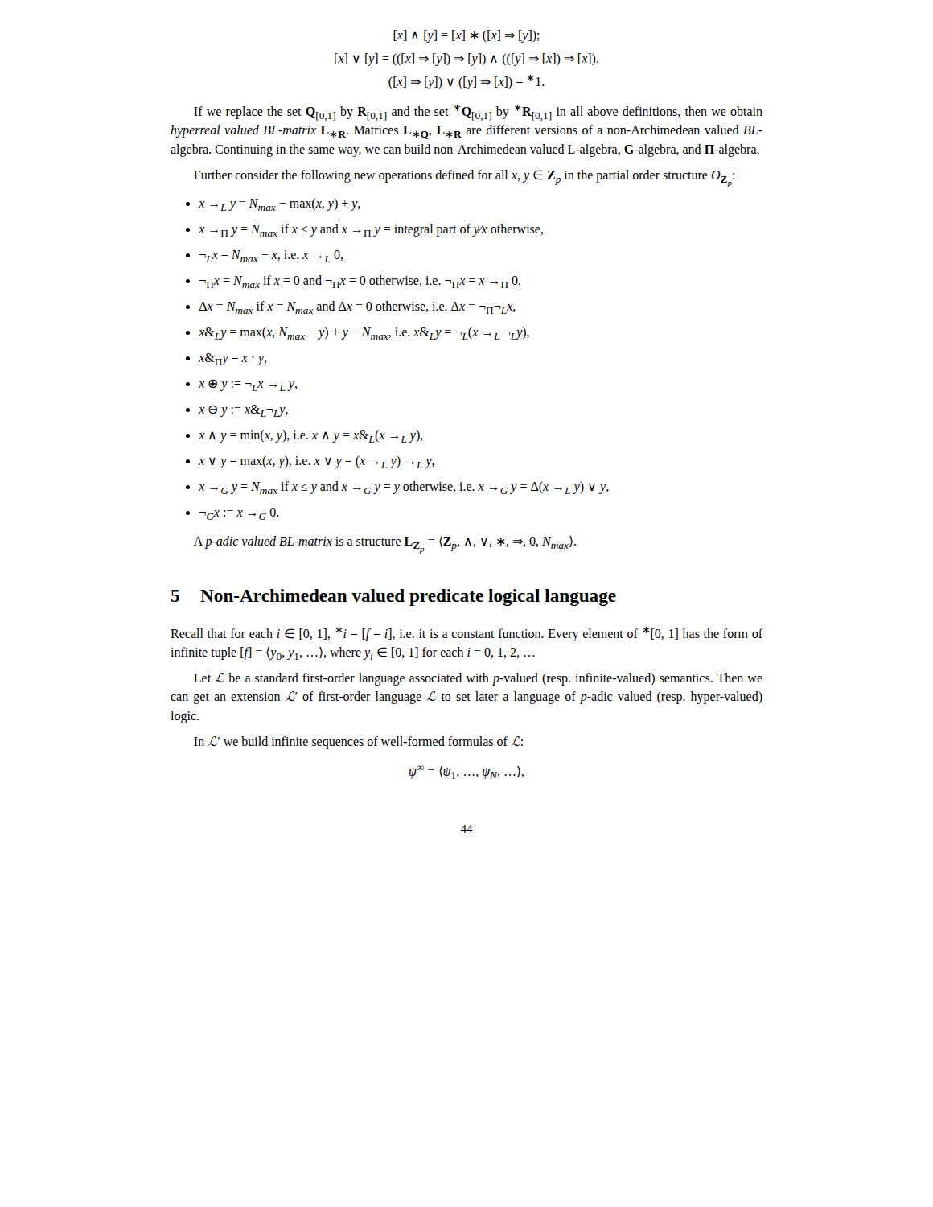[x] ∧ [y] = [x] ∗ ([x] ⇒ [y]);
[x] ∨ [y] = (([x] ⇒ [y]) ⇒ [y]) ∧ (([y] ⇒ [x]) ⇒ [x]),
([x] ⇒ [y]) ∨ ([y] ⇒ [x]) = ∗1.
If we replace the set Q[0,1] by R[0,1] and the set ∗Q[0,1] by ∗R[0,1] in all above definitions, then we obtain hyperreal valued BL-matrix L∗R. Matrices L∗Q, L∗R are different versions of a non-Archimedean valued BL-algebra. Continuing in the same way, we can build non-Archimedean valued L-algebra, G-algebra, and Π-algebra.
Further consider the following new operations defined for all x, y ∈ Zp in the partial order structure OZp:
x →L y = Nmax − max(x, y) + y,
x →Π y = Nmax if x ≤ y and x →Π y = integral part of y⁄x otherwise,
¬Lx = Nmax − x, i.e. x →L 0,
¬Πx = Nmax if x = 0 and ¬Πx = 0 otherwise, i.e. ¬Πx = x →Π 0,
Δx = Nmax if x = Nmax and Δx = 0 otherwise, i.e. Δx = ¬Π¬Lx,
x&Ly = max(x, Nmax − y) + y − Nmax, i.e. x&Ly = ¬L(x →L ¬Ly),
x&Πy = x · y,
x ⊕ y := ¬Lx →L y,
x ⊖ y := x&L¬Ly,
x ∧ y = min(x, y), i.e. x ∧ y = x&L(x →L y),
x ∨ y = max(x, y), i.e. x ∨ y = (x →L y) →L y,
x →G y = Nmax if x ≤ y and x →G y = y otherwise, i.e. x →G y = Δ(x →L y) ∨ y,
¬Gx := x →G 0.
A p-adic valued BL-matrix is a structure LZp = ⟨Zp, ∧, ∨, ∗, ⇒, 0, Nmax⟩.
5 Non-Archimedean valued predicate logical language
Recall that for each i ∈ [0, 1], ∗i = [f = i], i.e. it is a constant function. Every element of ∗[0, 1] has the form of infinite tuple [f] = ⟨y0, y1, …⟩, where yi ∈ [0, 1] for each i = 0, 1, 2, …
Let ℒ be a standard first-order language associated with p-valued (resp. infinite-valued) semantics. Then we can get an extension ℒ′ of first-order language ℒ to set later a language of p-adic valued (resp. hyper-valued) logic.
In ℒ′ we build infinite sequences of well-formed formulas of ℒ:
ψ∞ = ⟨ψ1, …, ψN, …⟩,
44